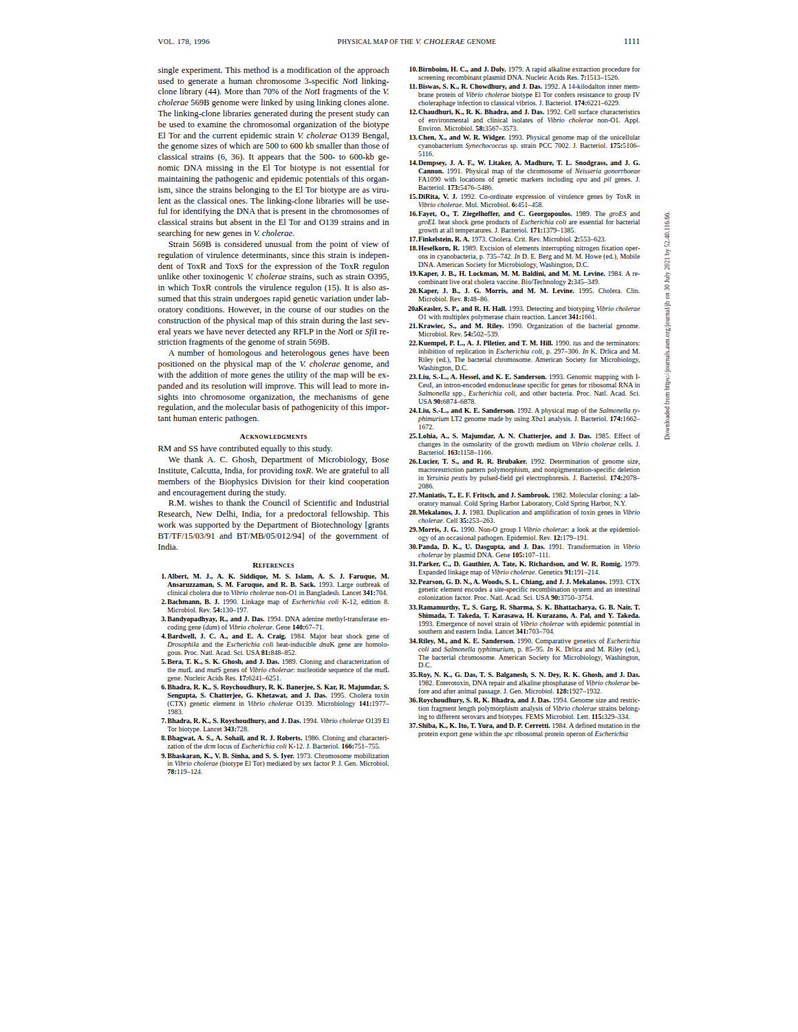VOL. 178, 1996 PHYSICAL MAP OF THE V. CHOLERAE GENOME 1111
single experiment. This method is a modification of the approach used to generate a human chromosome 3-specific Not I linking-clone library (44). More than 70% of the Not I fragments of the V. cholerae 569B genome were linked by using linking clones alone. The linking-clone libraries generated during the present study can be used to examine the chromosomal organization of the biotype El Tor and the current epidemic strain V. cholerae O139 Bengal, the genome sizes of which are 500 to 600 kb smaller than those of classical strains (6, 36). It appears that the 500- to 600-kb genomic DNA missing in the El Tor biotype is not essential for maintaining the pathogenic and epidemic potentials of this organism, since the strains belonging to the El Tor biotype are as virulent as the classical ones. The linking-clone libraries will be useful for identifying the DNA that is present in the chromosomes of classical strains but absent in the El Tor and O139 strains and in searching for new genes in V. cholerae.
Strain 569B is considered unusual from the point of view of regulation of virulence determinants, since this strain is independent of ToxR and ToxS for the expression of the ToxR regulon unlike other toxinogenic V. cholerae strains, such as strain O395, in which ToxR controls the virulence regulon (15). It is also assumed that this strain undergoes rapid genetic variation under laboratory conditions. However, in the course of our studies on the construction of the physical map of this strain during the last several years we have never detected any RFLP in the Not I or Sfi I restriction fragments of the genome of strain 569B.
A number of homologous and heterologous genes have been positioned on the physical map of the V. cholerae genome, and with the addition of more genes the utility of the map will be expanded and its resolution will improve. This will lead to more insights into chromosome organization, the mechanisms of gene regulation, and the molecular basis of pathogenicity of this important human enteric pathogen.
Acknowledgments
RM and SS have contributed equally to this study.
We thank A. C. Ghosh, Department of Microbiology, Bose Institute, Calcutta, India, for providing toxR. We are grateful to all members of the Biophysics Division for their kind cooperation and encouragement during the study.
R.M. wishes to thank the Council of Scientific and Industrial Research, New Delhi, India, for a predoctoral fellowship. This work was supported by the Department of Biotechnology [grants BT/TF/15/03/91 and BT/MB/05/012/94] of the government of India.
References
1. Albert, M. J., A. K. Siddique, M. S. Islam, A. S. J. Faruque, M. Ansaruzzaman, S. M. Faruque, and R. B. Sack. 1993. Large outbreak of clinical cholera due to Vibrio cholerae non-O1 in Bangladesh. Lancet 341: 704.
2. Bachmann, B. J. 1990. Linkage map of Escherichia coli K-12, edition 8. Microbiol. Rev. 54: 130–197.
3. Bandyopadhyay, R., and J. Das. 1994. DNA adenine methyl-transferase encoding gene (dam) of Vibrio cholerae. Gene 140: 67–71.
4. Bardwell, J. C. A., and E. A. Craig. 1984. Major heat shock gene of Drosophila and the Escherichia coli heat-inducible dna K gene are homologous. Proc. Natl. Acad. Sci. USA 81: 848–852.
5. Bera, T. K., S. K. Ghosh, and J. Das. 1989. Cloning and characterization of the mut L and mut S genes of Vibrio cholerae: nucleotide sequence of the mut L gene. Nucleic Acids Res. 17: 6241–6251.
6. Bhadra, R. K., S. Roychoudhury, R. K. Banerjee, S. Kar, R. Majumdar, S. Sengupta, S. Chatterjee, G. Khetawat, and J. Das. 1995. Cholera toxin (CTX) genetic element in Vibrio cholerae O139. Microbiology 141: 1977–1983.
7. Bhadra, R. K., S. Roychoudhury, and J. Das. 1994. Vibrio cholerae O139 El Tor biotype. Lancet 343: 728.
8. Bhagwat, A. S., A. Sohail, and R. J. Roberts. 1986. Cloning and characterization of the dcm locus of Escherichia coli K-12. J. Bacteriol. 166: 751–755.
9. Bhaskaran, K., V. B. Sinha, and S. S. Iyer. 1973. Chromosome mobilization in Vibrio cholerae (biotype El Tor) mediated by sex factor P. J. Gen. Microbiol. 78: 119–124.
10. Birnboim, H. C., and J. Doly. 1979. A rapid alkaline extraction procedure for screening recombinant plasmid DNA. Nucleic Acids Res. 7: 1513–1526.
11. Biswas, S. K., R. Chowdhury, and J. Das. 1992. A 14-kilodalton inner membrane protein of Vibrio cholerae biotype El Tor confers resistance to group IV choleraphage infection to classical vibrios. J. Bacteriol. 174: 6221–6229.
12. Chaudhuri, K., R. K. Bhadra, and J. Das. 1992. Cell surface characteristics of environmental and clinical isolates of Vibrio cholerae non-O1. Appl. Environ. Microbiol. 58: 3567–3573.
13. Chen, X., and W. R. Widger. 1993. Physical genome map of the unicellular cyanobacterium Synechococcus sp. strain PCC 7002. J. Bacteriol. 175: 5106–5116.
14. Dempsey, J. A. F., W. Litaker, A. Madhure, T. L. Snodgrass, and J. G. Cannon. 1991. Physical map of the chromosome of Neisseria gonorrhoeae FA1090 with locations of genetic markers including opa and pil genes. J. Bacteriol. 173: 5476–5486.
15. DiRita, V. J. 1992. Co-ordinate expression of virulence genes by ToxR in Vibrio cholerae. Mol. Microbiol. 6: 451–458.
16. Fayet, O., T. Ziegelhoffer, and C. Georgopoulos. 1989. The groES and groEL heat shock gene products of Escherichia coli are essential for bacterial growth at all temperatures. J. Bacteriol. 171: 1379–1385.
17. Finkelstein, R. A. 1973. Cholera. Crit. Rev. Microbiol. 2: 553–623.
18. Heselkorn, R. 1989. Excision of elements interrupting nitrogen fixation operons in cyanobacteria, p. 735–742. In D. E. Berg and M. M. Howe (ed.), Mobile DNA. American Society for Microbiology, Washington, D.C.
19. Kaper, J. B., H. Lockman, M. M. Baldini, and M. M. Levine. 1984. A recombinant live oral cholera vaccine. Bio/Technology 2: 345–349.
20. Kaper, J. B., J. G. Morris, and M. M. Levine. 1995. Cholera. Clin. Microbiol. Rev. 8: 48–86.
20a. Keasler, S. P., and R. H. Hall. 1993. Detecting and biotyping Vibrio cholerae O1 with multiplex polymerase chain reaction. Lancet 341: 1661.
21. Krawiec, S., and M. Riley. 1990. Organization of the bacterial genome. Microbiol. Rev. 54: 502–539.
22. Kuempel, P. L., A. J. Plletier, and T. M. Hill. 1990. tus and the terminators: inhibition of replication in Escherichia coli, p. 297–306. In K. Drlica and M. Riley (ed.), The bacterial chromosome. American Society for Microbiology, Washington, D.C.
23. Liu, S.-L., A. Hessel, and K. E. Sanderson. 1993. Genomic mapping with I-CeuI, an intron-encoded endonuclease specific for genes for ribosomal RNA in Salmonella spp., Escherichia coli, and other bacteria. Proc. Natl. Acad. Sci. USA 90: 6874–6878.
24. Liu, S.-L., and K. E. Sanderson. 1992. A physical map of the Salmonella typhimurium LT2 genome made by using Xba1 analysis. J. Bacteriol. 174: 1662–1672.
25. Lohia, A., S. Majumdar, A. N. Chatterjee, and J. Das. 1985. Effect of changes in the osmolarity of the growth medium on Vibrio cholerae cells. J. Bacteriol. 163: 1158–1166.
26. Lucier, T. S., and R. R. Brubaker. 1992. Determination of genome size, macrorestriction pattern polymorphism, and nonpigmentation-specific deletion in Yersinia pestis by pulsed-field gel electrophoresis. J. Bacteriol. 174: 2078–2086.
27. Maniatis, T., E. F. Fritsch, and J. Sambrook. 1982. Molecular cloning: a laboratory manual. Cold Spring Harbor Laboratory, Cold Spring Harbor, N.Y.
28. Mekalanos, J. J. 1983. Duplication and amplification of toxin genes in Vibrio cholerae. Cell 35: 253–263.
29. Morris, J. G. 1990. Non-O group I Vibrio cholerae: a look at the epidemiology of an occasional pathogen. Epidemiol. Rev. 12: 179–191.
30. Panda, D. K., U. Dasgupta, and J. Das. 1991. Transformation in Vibrio cholerae by plasmid DNA. Gene 105: 107–111.
31. Parker, C., D. Gauthier, A. Tate, K. Richardson, and W. R. Romig. 1979. Expanded linkage map of Vibrio cholerae. Genetics 91: 191–214.
32. Pearson, G. D. N., A. Woods, S. L. Chiang, and J. J. Mekalanos. 1993. CTX genetic element encodes a site-specific recombination system and an intestinal colonization factor. Proc. Natl. Acad. Sci. USA 90: 3750–3754.
33. Ramamurthy, T., S. Garg, R. Sharma, S. K. Bhattacharya, G. B. Nair, T. Shimada, T. Takeda, T. Karasawa, H. Kurazano, A. Pal, and Y. Takeda. 1993. Emergence of novel strain of Vibrio cholerae with epidemic potential in southern and eastern India. Lancet 341: 703–704.
34. Riley, M., and K. E. Sanderson. 1990. Comparative genetics of Escherichia coli and Salmonella typhimurium, p. 85–95. In K. Drlica and M. Riley (ed.), The bacterial chromosome. American Society for Microbiology, Washington, D.C.
35. Roy, N. K., G. Das, T. S. Balganesh, S. N. Dey, R. K. Ghosh, and J. Das. 1982. Enterotoxin, DNA repair and alkaline phosphatase of Vibrio cholerae before and after animal passage. J. Gen. Microbiol. 128: 1927–1932.
36. Roychoudhury, S. R, K. Bhadra, and J. Das. 1994. Genome size and restriction fragment length polymorphism analysis of Vibrio cholerae strains belonging to different serovars and biotypes. FEMS Microbiol. Lett. 115: 329–334.
37. Shiba, K., K. Ito, T. Yura, and D. P. Cerretti. 1984. A defined mutation in the protein export gene within the spc ribosomal protein operon of Escherichia
Downloaded from https://journals.asm.org/journal/jb on 30 July 2021 by 52.40.116.66.